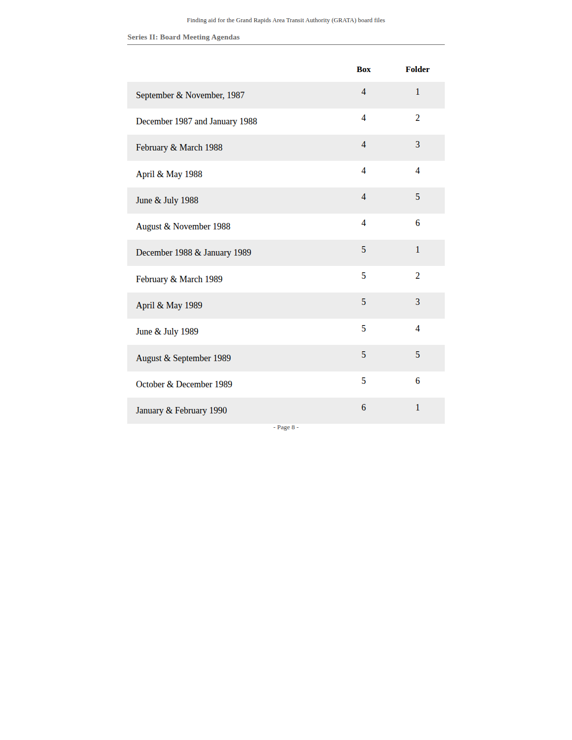Finding aid for the Grand Rapids Area Transit Authority (GRATA) board files
Series II: Board Meeting Agendas
| | Box | Folder |
| --- | --- | --- |
| September & November, 1987 | 4 | 1 |
| December 1987 and January 1988 | 4 | 2 |
| February & March 1988 | 4 | 3 |
| April & May 1988 | 4 | 4 |
| June & July 1988 | 4 | 5 |
| August & November 1988 | 4 | 6 |
| December 1988 & January 1989 | 5 | 1 |
| February & March 1989 | 5 | 2 |
| April & May 1989 | 5 | 3 |
| June & July 1989 | 5 | 4 |
| August & September 1989 | 5 | 5 |
| October & December 1989 | 5 | 6 |
| January & February 1990 | 6 | 1 |
- Page 8 -